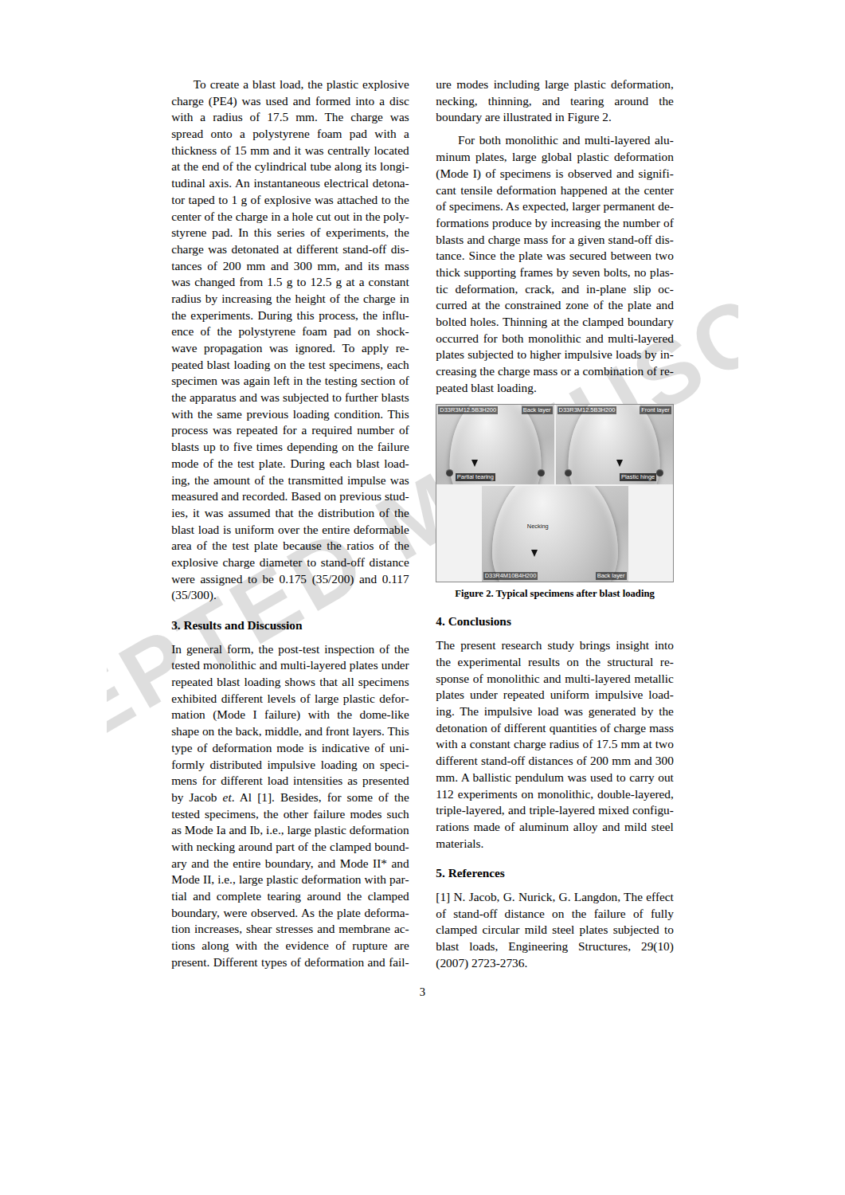Accepted Manuscript
To create a blast load, the plastic explosive charge (PE4) was used and formed into a disc with a radius of 17.5 mm. The charge was spread onto a polystyrene foam pad with a thickness of 15 mm and it was centrally located at the end of the cylindrical tube along its longitudinal axis. An instantaneous electrical detonator taped to 1 g of explosive was attached to the center of the charge in a hole cut out in the polystyrene pad. In this series of experiments, the charge was detonated at different stand-off distances of 200 mm and 300 mm, and its mass was changed from 1.5 g to 12.5 g at a constant radius by increasing the height of the charge in the experiments. During this process, the influence of the polystyrene foam pad on shock-wave propagation was ignored. To apply repeated blast loading on the test specimens, each specimen was again left in the testing section of the apparatus and was subjected to further blasts with the same previous loading condition. This process was repeated for a required number of blasts up to five times depending on the failure mode of the test plate. During each blast loading, the amount of the transmitted impulse was measured and recorded. Based on previous studies, it was assumed that the distribution of the blast load is uniform over the entire deformable area of the test plate because the ratios of the explosive charge diameter to stand-off distance were assigned to be 0.175 (35/200) and 0.117 (35/300).
3. Results and Discussion
In general form, the post-test inspection of the tested monolithic and multi-layered plates under repeated blast loading shows that all specimens exhibited different levels of large plastic deformation (Mode I failure) with the dome-like shape on the back, middle, and front layers. This type of deformation mode is indicative of uniformly distributed impulsive loading on specimens for different load intensities as presented by Jacob et. Al [1]. Besides, for some of the tested specimens, the other failure modes such as Mode Ia and Ib, i.e., large plastic deformation with necking around part of the clamped boundary and the entire boundary, and Mode II* and Mode II, i.e., large plastic deformation with partial and complete tearing around the clamped boundary, were observed. As the plate deformation increases, shear stresses and membrane actions along with the evidence of rupture are present. Different types of deformation and failure modes including large plastic deformation, necking, thinning, and tearing around the boundary are illustrated in Figure 2.
For both monolithic and multi-layered aluminum plates, large global plastic deformation (Mode I) of specimens is observed and significant tensile deformation happened at the center of specimens. As expected, larger permanent deformations produce by increasing the number of blasts and charge mass for a given stand-off distance. Since the plate was secured between two thick supporting frames by seven bolts, no plastic deformation, crack, and in-plane slip occurred at the constrained zone of the plate and bolted holes. Thinning at the clamped boundary occurred for both monolithic and multi-layered plates subjected to higher impulsive loads by increasing the charge mass or a combination of repeated blast loading.
D33R3M12.5B3H200 Back layer Partial tearing
D33R3M12.5B3H200 Front layer Plastic hinge
Necking D33R4M10B4H200 Back layer
Figure 2. Typical specimens after blast loading
4. Conclusions
The present research study brings insight into the experimental results on the structural response of monolithic and multi-layered metallic plates under repeated uniform impulsive loading. The impulsive load was generated by the detonation of different quantities of charge mass with a constant charge radius of 17.5 mm at two different stand-off distances of 200 mm and 300 mm. A ballistic pendulum was used to carry out 112 experiments on monolithic, double-layered, triple-layered, and triple-layered mixed configurations made of aluminum alloy and mild steel materials.
5. References
[1] N. Jacob, G. Nurick, G. Langdon, The effect of stand-off distance on the failure of fully clamped circular mild steel plates subjected to blast loads, Engineering Structures, 29(10) (2007) 2723-2736.
3